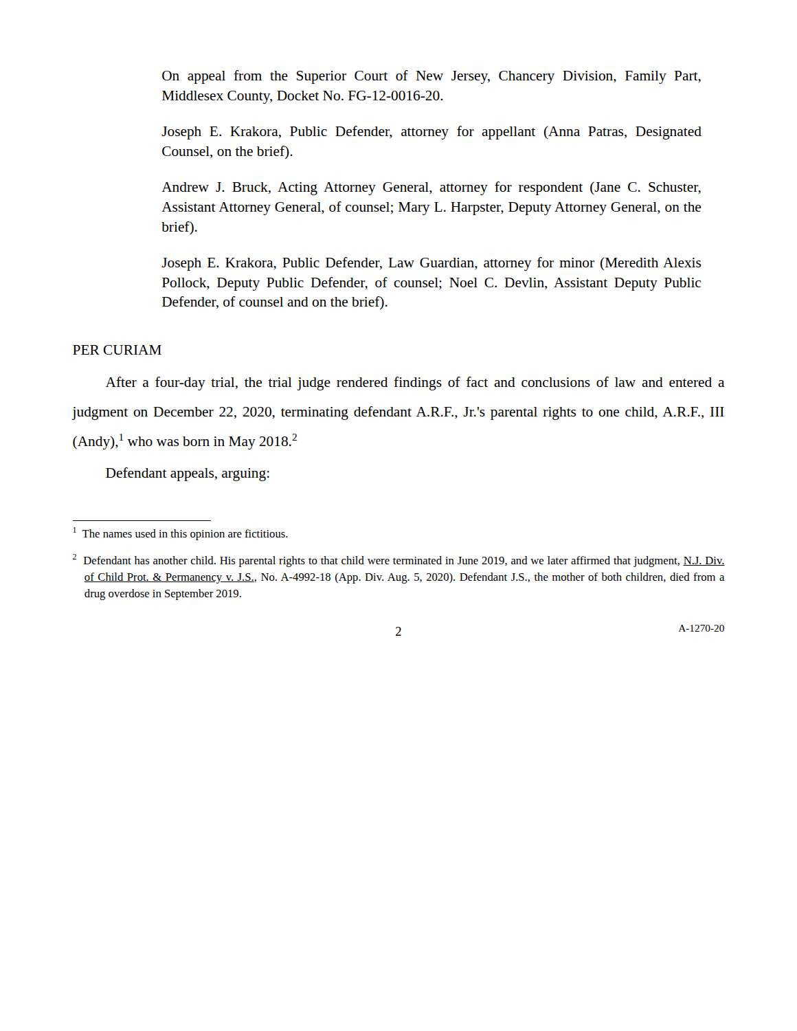On appeal from the Superior Court of New Jersey, Chancery Division, Family Part, Middlesex County, Docket No. FG-12-0016-20.
Joseph E. Krakora, Public Defender, attorney for appellant (Anna Patras, Designated Counsel, on the brief).
Andrew J. Bruck, Acting Attorney General, attorney for respondent (Jane C. Schuster, Assistant Attorney General, of counsel; Mary L. Harpster, Deputy Attorney General, on the brief).
Joseph E. Krakora, Public Defender, Law Guardian, attorney for minor (Meredith Alexis Pollock, Deputy Public Defender, of counsel; Noel C. Devlin, Assistant Deputy Public Defender, of counsel and on the brief).
PER CURIAM
After a four-day trial, the trial judge rendered findings of fact and conclusions of law and entered a judgment on December 22, 2020, terminating defendant A.R.F., Jr.'s parental rights to one child, A.R.F., III (Andy),1 who was born in May 2018.2
Defendant appeals, arguing:
1 The names used in this opinion are fictitious.
2 Defendant has another child. His parental rights to that child were terminated in June 2019, and we later affirmed that judgment, N.J. Div. of Child Prot. & Permanency v. J.S., No. A-4992-18 (App. Div. Aug. 5, 2020). Defendant J.S., the mother of both children, died from a drug overdose in September 2019.
2
A-1270-20